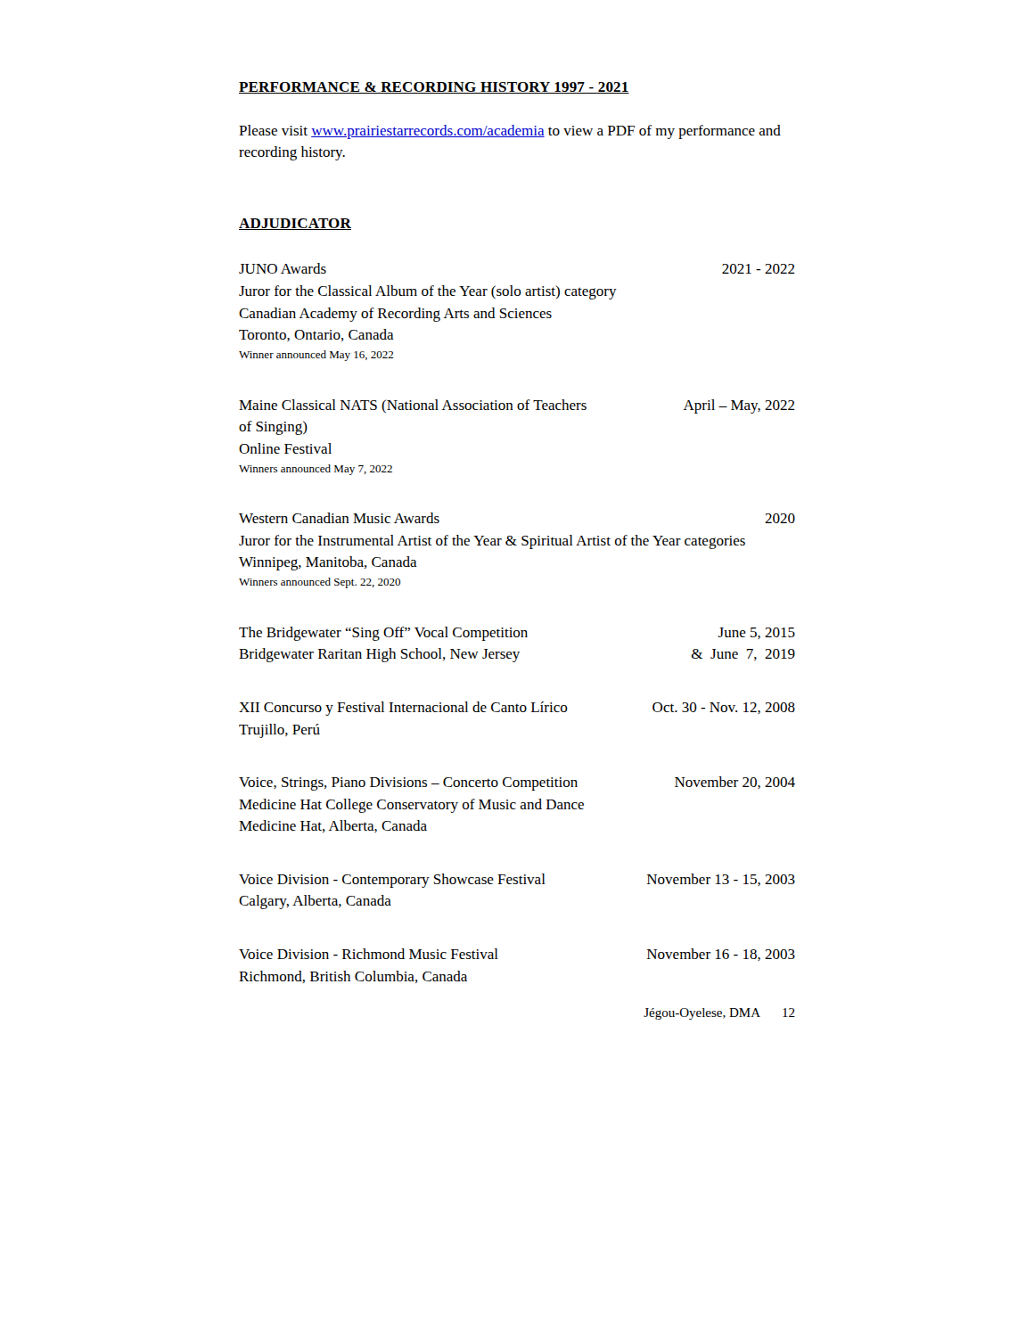PERFORMANCE & RECORDING HISTORY 1997 - 2021
Please visit www.prairiestarrecords.com/academia to view a PDF of my performance and recording history.
ADJUDICATOR
| JUNO Awards | 2021 - 2022 |
Juror for the Classical Album of the Year (solo artist) category Canadian Academy of Recording Arts and Sciences Toronto, Ontario, Canada Winner announced May 16, 2022
| Maine Classical NATS (National Association of Teachers of Singing) | April – May, 2022 |
Online Festival Winners announced May 7, 2022
| Western Canadian Music Awards | 2020 |
Juror for the Instrumental Artist of the Year & Spiritual Artist of the Year categories Winnipeg, Manitoba, Canada Winners announced Sept. 22, 2020
| The Bridgewater “Sing Off” Vocal Competition | June 5, 2015 |
| Bridgewater Raritan High School, New Jersey | & June 7, 2019 |
| XII Concurso y Festival Internacional de Canto Lírico | Oct. 30 - Nov. 12, 2008 |
Trujillo, Perú
| Voice, Strings, Piano Divisions – Concerto Competition | November 20, 2004 |
Medicine Hat College Conservatory of Music and Dance Medicine Hat, Alberta, Canada
| Voice Division - Contemporary Showcase Festival | November 13 - 15, 2003 |
Calgary, Alberta, Canada
| Voice Division - Richmond Music Festival | November 16 - 18, 2003 |
Richmond, British Columbia, Canada
Jégou-Oyelese, DMA12